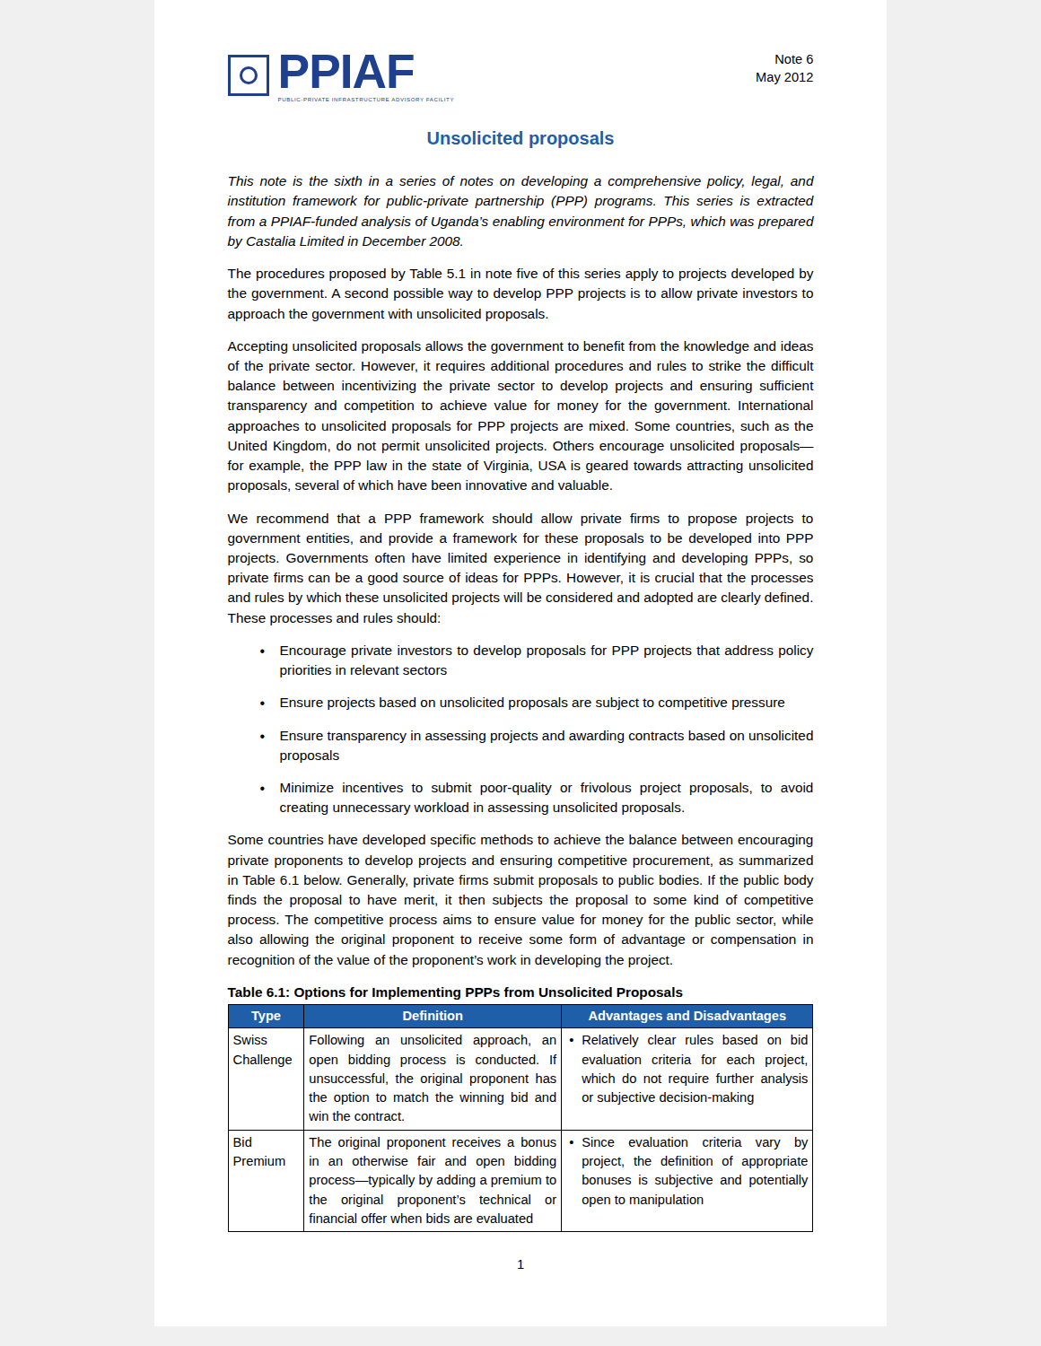PPIAF PUBLIC-PRIVATE INFRASTRUCTURE ADVISORY FACILITY
Note 6
May 2012
Unsolicited proposals
This note is the sixth in a series of notes on developing a comprehensive policy, legal, and institution framework for public-private partnership (PPP) programs. This series is extracted from a PPIAF-funded analysis of Uganda’s enabling environment for PPPs, which was prepared by Castalia Limited in December 2008.
The procedures proposed by Table 5.1 in note five of this series apply to projects developed by the government. A second possible way to develop PPP projects is to allow private investors to approach the government with unsolicited proposals.
Accepting unsolicited proposals allows the government to benefit from the knowledge and ideas of the private sector. However, it requires additional procedures and rules to strike the difficult balance between incentivizing the private sector to develop projects and ensuring sufficient transparency and competition to achieve value for money for the government. International approaches to unsolicited proposals for PPP projects are mixed. Some countries, such as the United Kingdom, do not permit unsolicited projects. Others encourage unsolicited proposals—for example, the PPP law in the state of Virginia, USA is geared towards attracting unsolicited proposals, several of which have been innovative and valuable.
We recommend that a PPP framework should allow private firms to propose projects to government entities, and provide a framework for these proposals to be developed into PPP projects. Governments often have limited experience in identifying and developing PPPs, so private firms can be a good source of ideas for PPPs. However, it is crucial that the processes and rules by which these unsolicited projects will be considered and adopted are clearly defined. These processes and rules should:
Encourage private investors to develop proposals for PPP projects that address policy priorities in relevant sectors
Ensure projects based on unsolicited proposals are subject to competitive pressure
Ensure transparency in assessing projects and awarding contracts based on unsolicited proposals
Minimize incentives to submit poor-quality or frivolous project proposals, to avoid creating unnecessary workload in assessing unsolicited proposals.
Some countries have developed specific methods to achieve the balance between encouraging private proponents to develop projects and ensuring competitive procurement, as summarized in Table 6.1 below. Generally, private firms submit proposals to public bodies. If the public body finds the proposal to have merit, it then subjects the proposal to some kind of competitive process. The competitive process aims to ensure value for money for the public sector, while also allowing the original proponent to receive some form of advantage or compensation in recognition of the value of the proponent’s work in developing the project.
Table 6.1: Options for Implementing PPPs from Unsolicited Proposals
| Type | Definition | Advantages and Disadvantages |
| --- | --- | --- |
| Swiss Challenge | Following an unsolicited approach, an open bidding process is conducted. If unsuccessful, the original proponent has the option to match the winning bid and win the contract. | Relatively clear rules based on bid evaluation criteria for each project, which do not require further analysis or subjective decision-making |
| Bid Premium | The original proponent receives a bonus in an otherwise fair and open bidding process—typically by adding a premium to the original proponent’s technical or financial offer when bids are evaluated | Since evaluation criteria vary by project, the definition of appropriate bonuses is subjective and potentially open to manipulation |
1